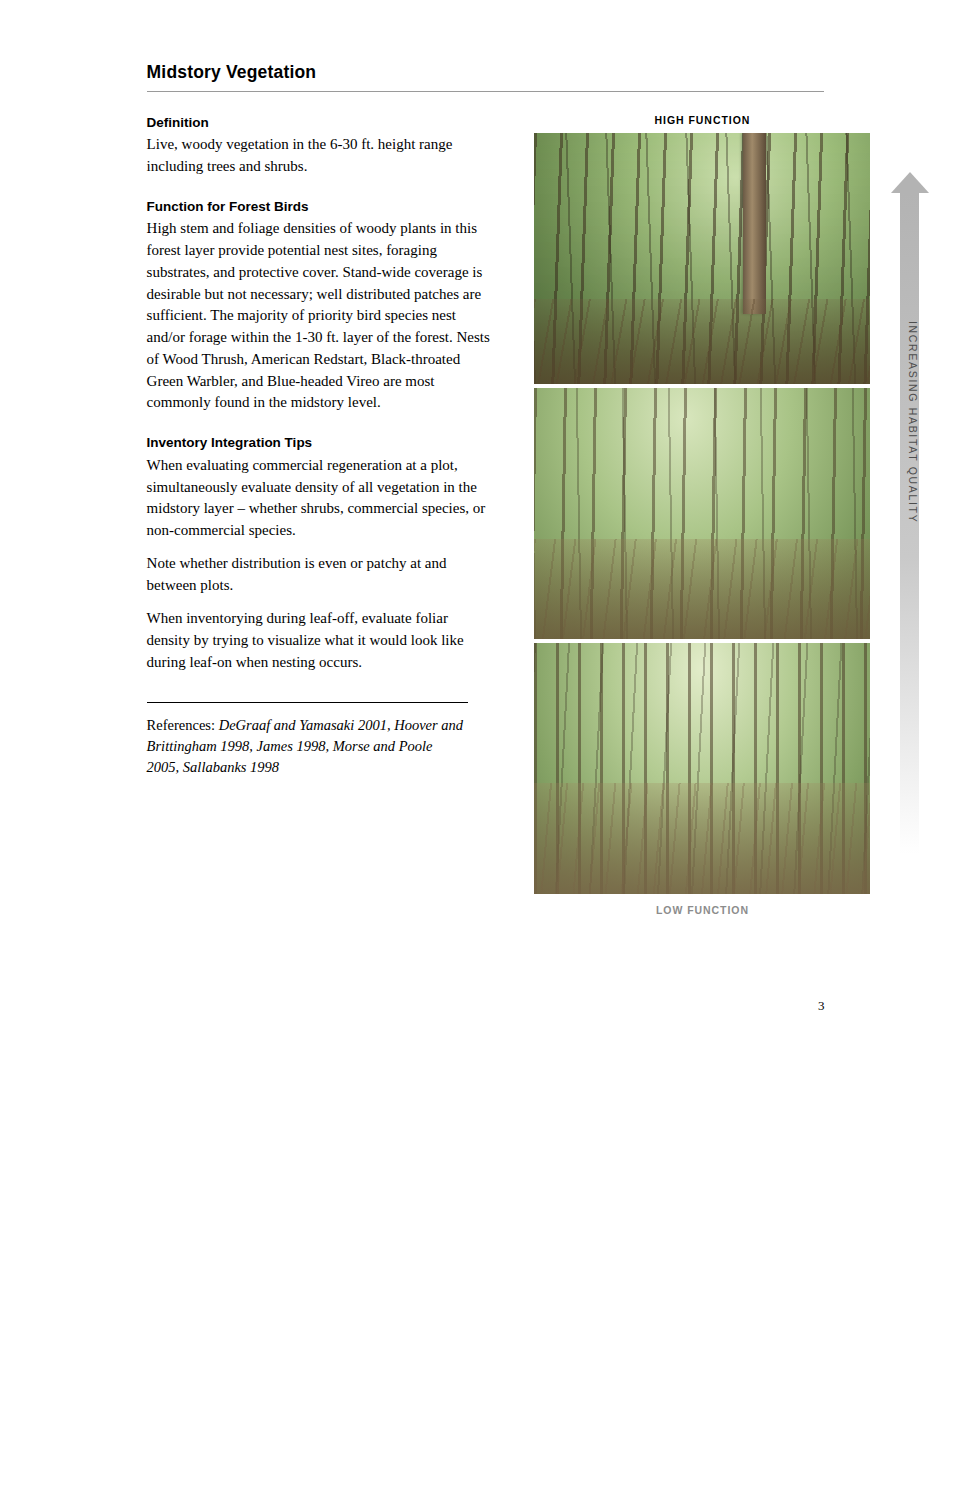Midstory Vegetation
Definition
Live, woody vegetation in the 6-30 ft. height range including trees and shrubs.
Function for Forest Birds
High stem and foliage densities of woody plants in this forest layer provide potential nest sites, foraging substrates, and protective cover. Stand-wide coverage is desirable but not necessary; well distributed patches are sufficient. The majority of priority bird species nest and/or forage within the 1-30 ft. layer of the forest. Nests of Wood Thrush, American Redstart, Black-throated Green Warbler, and Blue-headed Vireo are most commonly found in the midstory level.
Inventory Integration Tips
When evaluating commercial regeneration at a plot, simultaneously evaluate density of all vegetation in the midstory layer – whether shrubs, commercial species, or non-commercial species.
Note whether distribution is even or patchy at and between plots.
When inventorying during leaf-off, evaluate foliar density by trying to visualize what it would look like during leaf-on when nesting occurs.
References: DeGraaf and Yamasaki 2001, Hoover and Brittingham 1998, James 1998, Morse and Poole 2005, Sallabanks 1998
HIGH FUNCTION
LOW FUNCTION
INCREASING HABITAT QUALITY
3